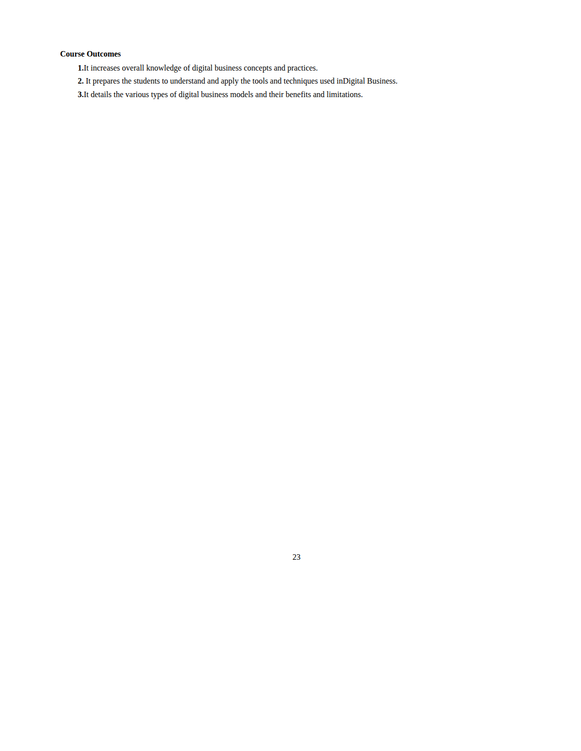Course Outcomes
1. It increases overall knowledge of digital business concepts and practices.
2. It prepares the students to understand and apply the tools and techniques used inDigital Business.
3. It details the various types of digital business models and their benefits and limitations.
23